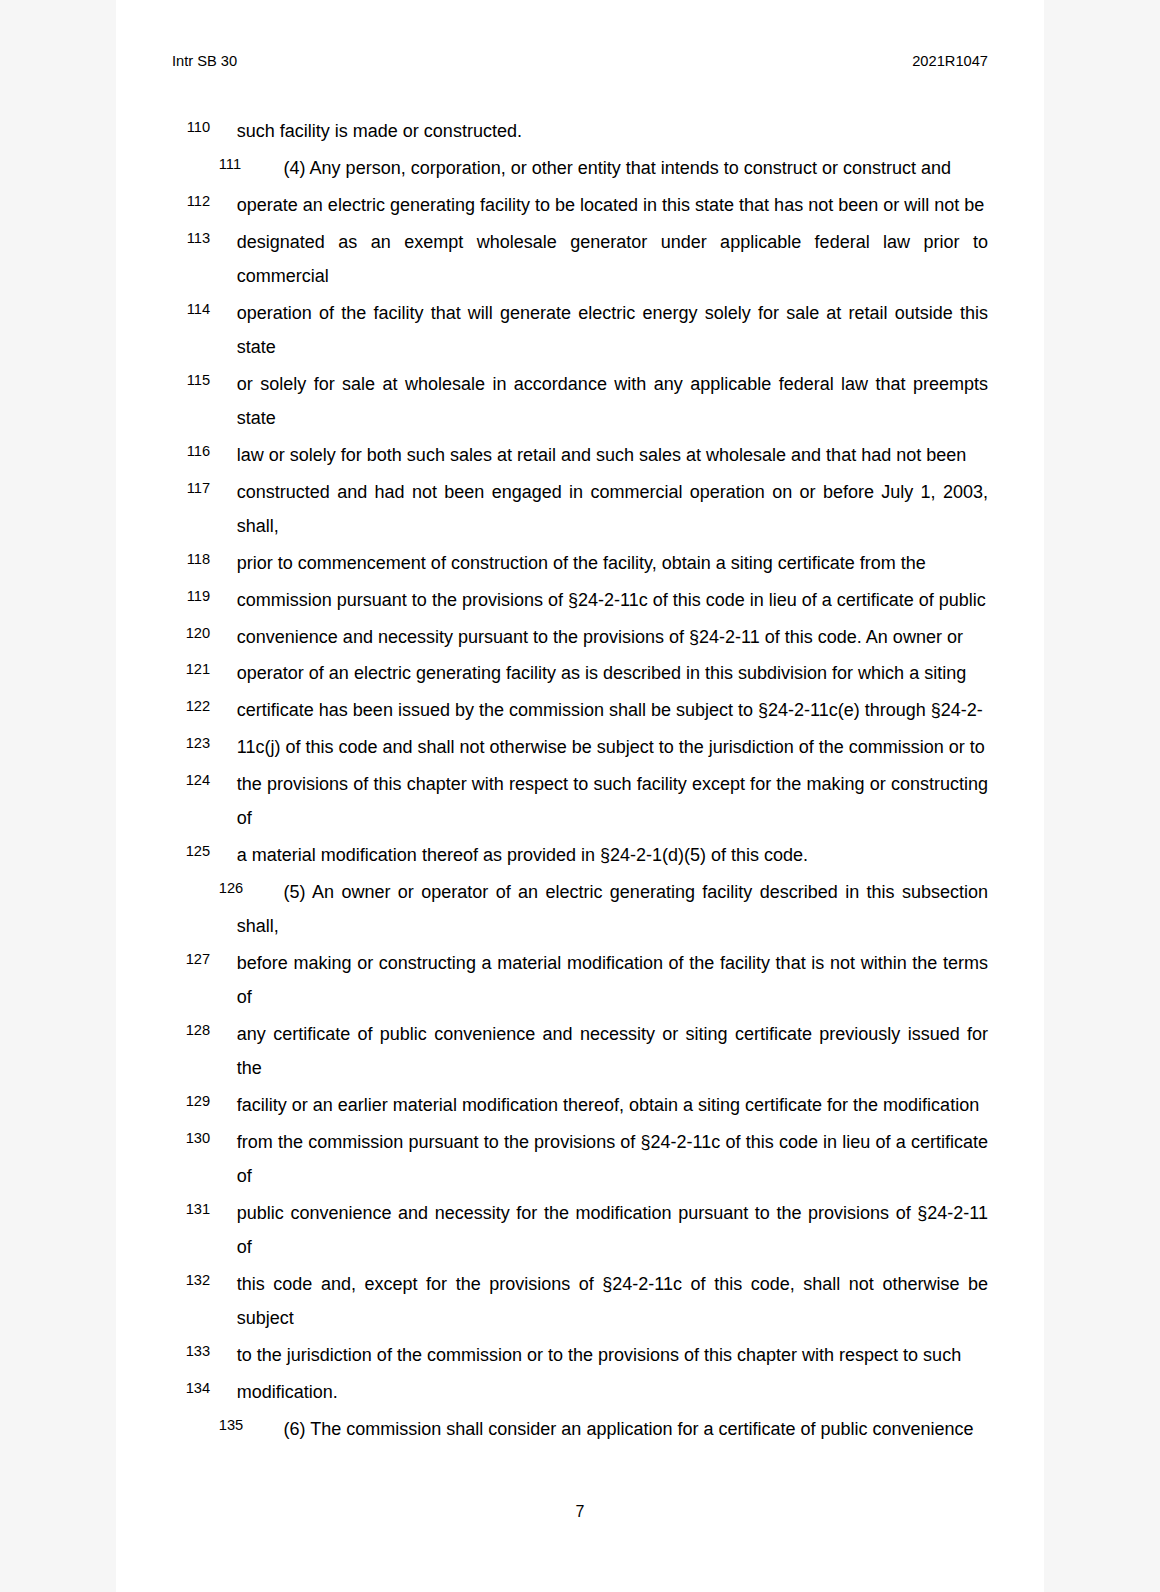Intr SB 30 2021R1047
such facility is made or constructed.
(4) Any person, corporation, or other entity that intends to construct or construct and
operate an electric generating facility to be located in this state that has not been or will not be
designated as an exempt wholesale generator under applicable federal law prior to commercial
operation of the facility that will generate electric energy solely for sale at retail outside this state
or solely for sale at wholesale in accordance with any applicable federal law that preempts state
law or solely for both such sales at retail and such sales at wholesale and that had not been
constructed and had not been engaged in commercial operation on or before July 1, 2003, shall,
prior to commencement of construction of the facility, obtain a siting certificate from the
commission pursuant to the provisions of §24-2-11c of this code in lieu of a certificate of public
convenience and necessity pursuant to the provisions of §24-2-11 of this code. An owner or
operator of an electric generating facility as is described in this subdivision for which a siting
certificate has been issued by the commission shall be subject to §24-2-11c(e) through §24-2-
11c(j) of this code and shall not otherwise be subject to the jurisdiction of the commission or to
the provisions of this chapter with respect to such facility except for the making or constructing of
a material modification thereof as provided in §24-2-1(d)(5) of this code.
(5) An owner or operator of an electric generating facility described in this subsection shall,
before making or constructing a material modification of the facility that is not within the terms of
any certificate of public convenience and necessity or siting certificate previously issued for the
facility or an earlier material modification thereof, obtain a siting certificate for the modification
from the commission pursuant to the provisions of §24-2-11c of this code in lieu of a certificate of
public convenience and necessity for the modification pursuant to the provisions of §24-2-11 of
this code and, except for the provisions of §24-2-11c of this code, shall not otherwise be subject
to the jurisdiction of the commission or to the provisions of this chapter with respect to such
modification.
(6) The commission shall consider an application for a certificate of public convenience
7